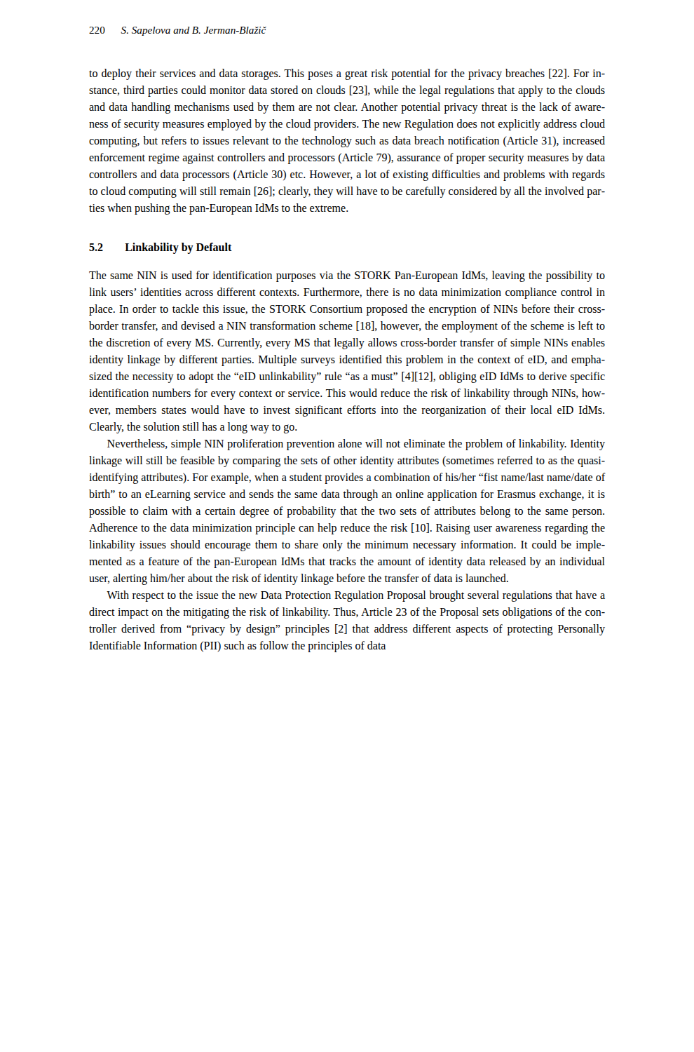220 S. Sapelova and B. Jerman-Blažič
to deploy their services and data storages. This poses a great risk potential for the privacy breaches [22]. For instance, third parties could monitor data stored on clouds [23], while the legal regulations that apply to the clouds and data handling mechanisms used by them are not clear. Another potential privacy threat is the lack of awareness of security measures employed by the cloud providers. The new Regulation does not explicitly address cloud computing, but refers to issues relevant to the technology such as data breach notification (Article 31), increased enforcement regime against controllers and processors (Article 79), assurance of proper security measures by data controllers and data processors (Article 30) etc. However, a lot of existing difficulties and problems with regards to cloud computing will still remain [26]; clearly, they will have to be carefully considered by all the involved parties when pushing the pan-European IdMs to the extreme.
5.2 Linkability by Default
The same NIN is used for identification purposes via the STORK Pan-European IdMs, leaving the possibility to link users’ identities across different contexts. Furthermore, there is no data minimization compliance control in place. In order to tackle this issue, the STORK Consortium proposed the encryption of NINs before their cross-border transfer, and devised a NIN transformation scheme [18], however, the employment of the scheme is left to the discretion of every MS. Currently, every MS that legally allows cross-border transfer of simple NINs enables identity linkage by different parties. Multiple surveys identified this problem in the context of eID, and emphasized the necessity to adopt the “eID unlinkability” rule “as a must” [4][12], obliging eID IdMs to derive specific identification numbers for every context or service. This would reduce the risk of linkability through NINs, however, members states would have to invest significant efforts into the reorganization of their local eID IdMs. Clearly, the solution still has a long way to go.
Nevertheless, simple NIN proliferation prevention alone will not eliminate the problem of linkability. Identity linkage will still be feasible by comparing the sets of other identity attributes (sometimes referred to as the quasi-identifying attributes). For example, when a student provides a combination of his/her “fist name/last name/date of birth” to an eLearning service and sends the same data through an online application for Erasmus exchange, it is possible to claim with a certain degree of probability that the two sets of attributes belong to the same person. Adherence to the data minimization principle can help reduce the risk [10]. Raising user awareness regarding the linkability issues should encourage them to share only the minimum necessary information. It could be implemented as a feature of the pan-European IdMs that tracks the amount of identity data released by an individual user, alerting him/her about the risk of identity linkage before the transfer of data is launched.
With respect to the issue the new Data Protection Regulation Proposal brought several regulations that have a direct impact on the mitigating the risk of linkability. Thus, Article 23 of the Proposal sets obligations of the controller derived from “privacy by design” principles [2] that address different aspects of protecting Personally Identifiable Information (PII) such as follow the principles of data